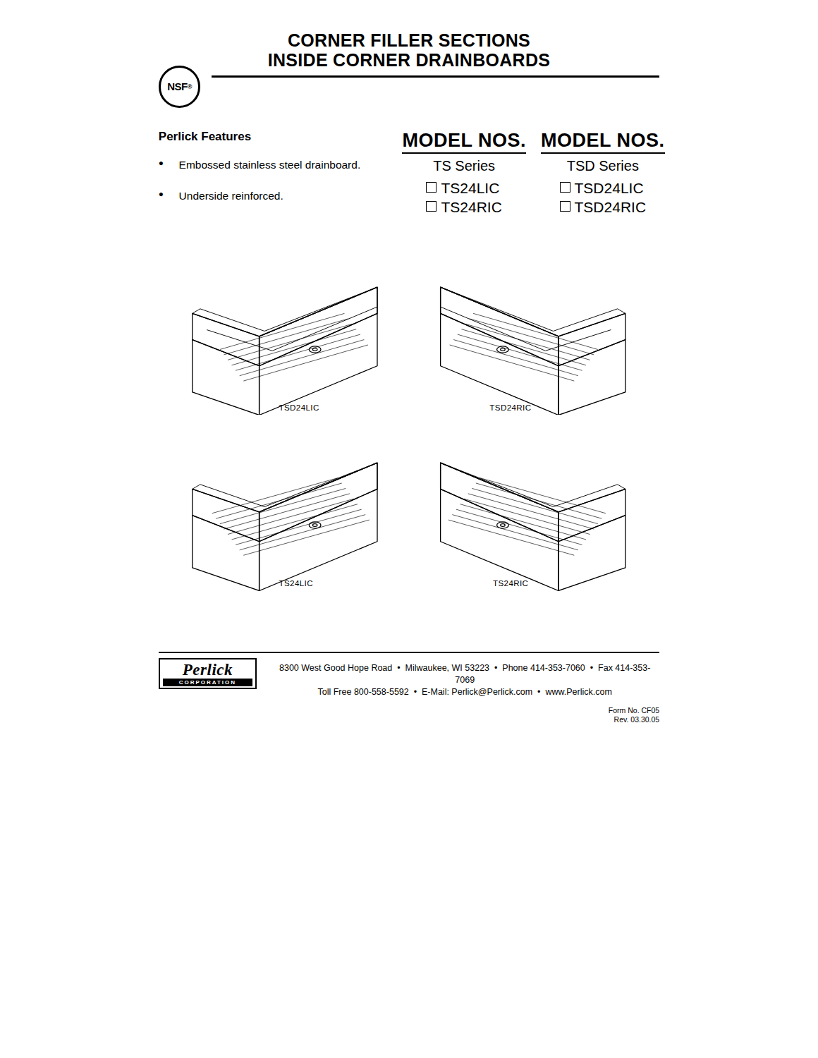NSF®
CORNER FILLER SECTIONS
INSIDE CORNER DRAINBOARDS
Perlick Features
Embossed stainless steel drainboard.
Underside reinforced.
MODEL NOS.
TS Series
TS24LIC
TS24RIC
MODEL NOS.
TSD Series
TSD24LIC
TSD24RIC
Row 1 : TSD24LIC / TSD24RIC
TSD24LIC
TSD24RIC
Row 2 : TS24LIC / TS24RIC
TS24LIC
TS24RIC
Perlick
CORPORATION
8300 West Good Hope Road • Milwaukee, WI 53223 • Phone 414-353-7060 • Fax 414-353-7069
Toll Free 800-558-5592 • E-Mail: Perlick@Perlick.com • www.Perlick.com
Form No. CF05
Rev. 03.30.05